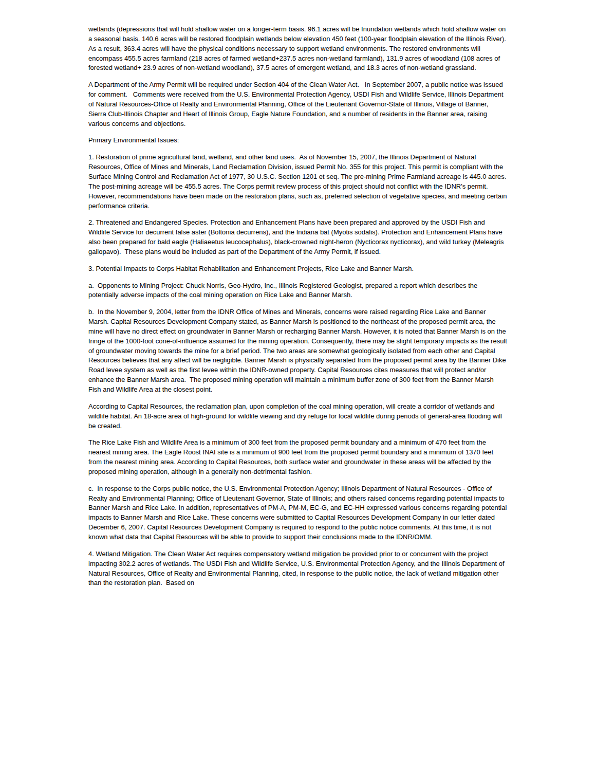wetlands (depressions that will hold shallow water on a longer-term basis. 96.1 acres will be Inundation wetlands which hold shallow water on a seasonal basis. 140.6 acres will be restored floodplain wetlands below elevation 450 feet (100-year floodplain elevation of the Illinois River). As a result, 363.4 acres will have the physical conditions necessary to support wetland environments. The restored environments will encompass 455.5 acres farmland (218 acres of farmed wetland+237.5 acres non-wetland farmland), 131.9 acres of woodland (108 acres of forested wetland+ 23.9 acres of non-wetland woodland), 37.5 acres of emergent wetland, and 18.3 acres of non-wetland grassland.
A Department of the Army Permit will be required under Section 404 of the Clean Water Act. In September 2007, a public notice was issued for comment. Comments were received from the U.S. Environmental Protection Agency, USDI Fish and Wildlife Service, Illinois Department of Natural Resources-Office of Realty and Environmental Planning, Office of the Lieutenant Governor-State of Illinois, Village of Banner, Sierra Club-Illinois Chapter and Heart of Illinois Group, Eagle Nature Foundation, and a number of residents in the Banner area, raising various concerns and objections.
Primary Environmental Issues:
1. Restoration of prime agricultural land, wetland, and other land uses. As of November 15, 2007, the Illinois Department of Natural Resources, Office of Mines and Minerals, Land Reclamation Division, issued Permit No. 355 for this project. This permit is compliant with the Surface Mining Control and Reclamation Act of 1977, 30 U.S.C. Section 1201 et seq. The pre-mining Prime Farmland acreage is 445.0 acres. The post-mining acreage will be 455.5 acres. The Corps permit review process of this project should not conflict with the IDNR's permit. However, recommendations have been made on the restoration plans, such as, preferred selection of vegetative species, and meeting certain performance criteria.
2. Threatened and Endangered Species. Protection and Enhancement Plans have been prepared and approved by the USDI Fish and Wildlife Service for decurrent false aster (Boltonia decurrens), and the Indiana bat (Myotis sodalis). Protection and Enhancement Plans have also been prepared for bald eagle (Haliaeetus leucocephalus), black-crowned night-heron (Nycticorax nycticorax), and wild turkey (Meleagris gallopavo). These plans would be included as part of the Department of the Army Permit, if issued.
3. Potential Impacts to Corps Habitat Rehabilitation and Enhancement Projects, Rice Lake and Banner Marsh.
a. Opponents to Mining Project: Chuck Norris, Geo-Hydro, Inc., Illinois Registered Geologist, prepared a report which describes the potentially adverse impacts of the coal mining operation on Rice Lake and Banner Marsh.
b. In the November 9, 2004, letter from the IDNR Office of Mines and Minerals, concerns were raised regarding Rice Lake and Banner Marsh. Capital Resources Development Company stated, as Banner Marsh is positioned to the northeast of the proposed permit area, the mine will have no direct effect on groundwater in Banner Marsh or recharging Banner Marsh. However, it is noted that Banner Marsh is on the fringe of the 1000-foot cone-of-influence assumed for the mining operation. Consequently, there may be slight temporary impacts as the result of groundwater moving towards the mine for a brief period. The two areas are somewhat geologically isolated from each other and Capital Resources believes that any affect will be negligible. Banner Marsh is physically separated from the proposed permit area by the Banner Dike Road levee system as well as the first levee within the IDNR-owned property. Capital Resources cites measures that will protect and/or enhance the Banner Marsh area. The proposed mining operation will maintain a minimum buffer zone of 300 feet from the Banner Marsh Fish and Wildlife Area at the closest point.
According to Capital Resources, the reclamation plan, upon completion of the coal mining operation, will create a corridor of wetlands and wildlife habitat. An 18-acre area of high-ground for wildlife viewing and dry refuge for local wildlife during periods of general-area flooding will be created.
The Rice Lake Fish and Wildlife Area is a minimum of 300 feet from the proposed permit boundary and a minimum of 470 feet from the nearest mining area. The Eagle Roost INAI site is a minimum of 900 feet from the proposed permit boundary and a minimum of 1370 feet from the nearest mining area. According to Capital Resources, both surface water and groundwater in these areas will be affected by the proposed mining operation, although in a generally non-detrimental fashion.
c. In response to the Corps public notice, the U.S. Environmental Protection Agency; Illinois Department of Natural Resources - Office of Realty and Environmental Planning; Office of Lieutenant Governor, State of Illinois; and others raised concerns regarding potential impacts to Banner Marsh and Rice Lake. In addition, representatives of PM-A, PM-M, EC-G, and EC-HH expressed various concerns regarding potential impacts to Banner Marsh and Rice Lake. These concerns were submitted to Capital Resources Development Company in our letter dated December 6, 2007. Capital Resources Development Company is required to respond to the public notice comments. At this time, it is not known what data that Capital Resources will be able to provide to support their conclusions made to the IDNR/OMM.
4. Wetland Mitigation. The Clean Water Act requires compensatory wetland mitigation be provided prior to or concurrent with the project impacting 302.2 acres of wetlands. The USDI Fish and Wildlife Service, U.S. Environmental Protection Agency, and the Illinois Department of Natural Resources, Office of Realty and Environmental Planning, cited, in response to the public notice, the lack of wetland mitigation other than the restoration plan. Based on